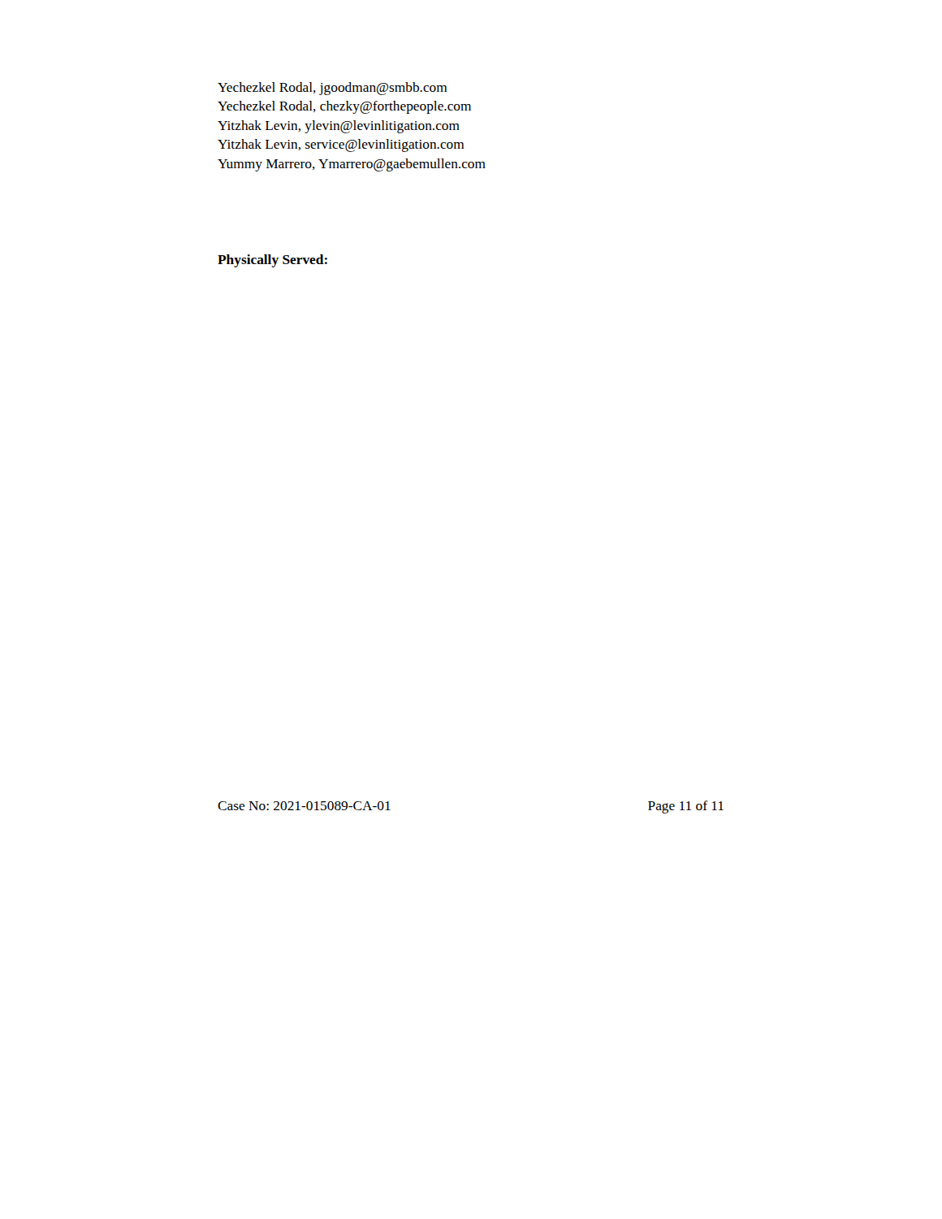Yechezkel Rodal, jgoodman@smbb.com
Yechezkel Rodal, chezky@forthepeople.com
Yitzhak Levin, ylevin@levinlitigation.com
Yitzhak Levin, service@levinlitigation.com
Yummy Marrero, Ymarrero@gaebemullen.com
Physically Served:
Case No: 2021-015089-CA-01 Page 11 of 11